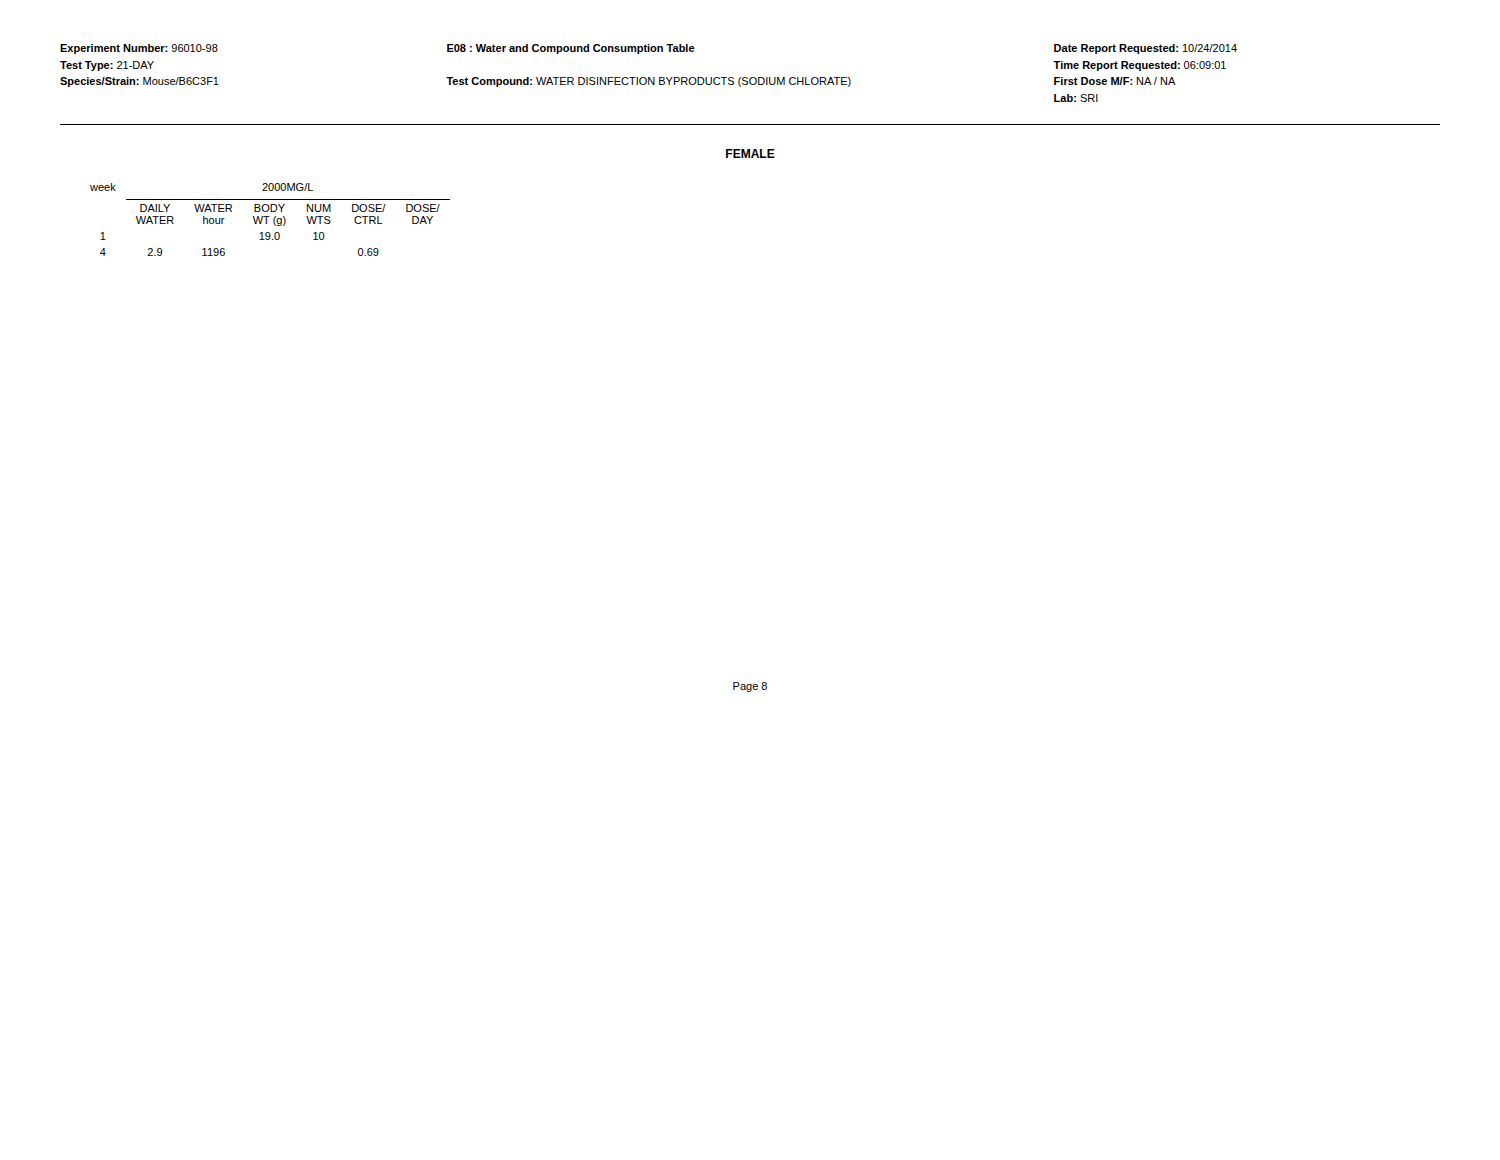Experiment Number: 96010-98
Test Type: 21-DAY
Species/Strain: Mouse/B6C3F1
E08 : Water and Compound Consumption Table
Test Compound: WATER DISINFECTION BYPRODUCTS (SODIUM CHLORATE)
Date Report Requested: 10/24/2014
Time Report Requested: 06:09:01
First Dose M/F: NA / NA
Lab: SRI
FEMALE
| week | 2000MG/L |
| --- | --- |
| | DAILY WATER | WATER hour | BODY WT (g) | NUM WTS | DOSE/ CTRL | DOSE/ DAY |
| 1 | | | 19.0 | 10 | | |
| 4 | 2.9 | 1196 | | | 0.69 | |
Page 8